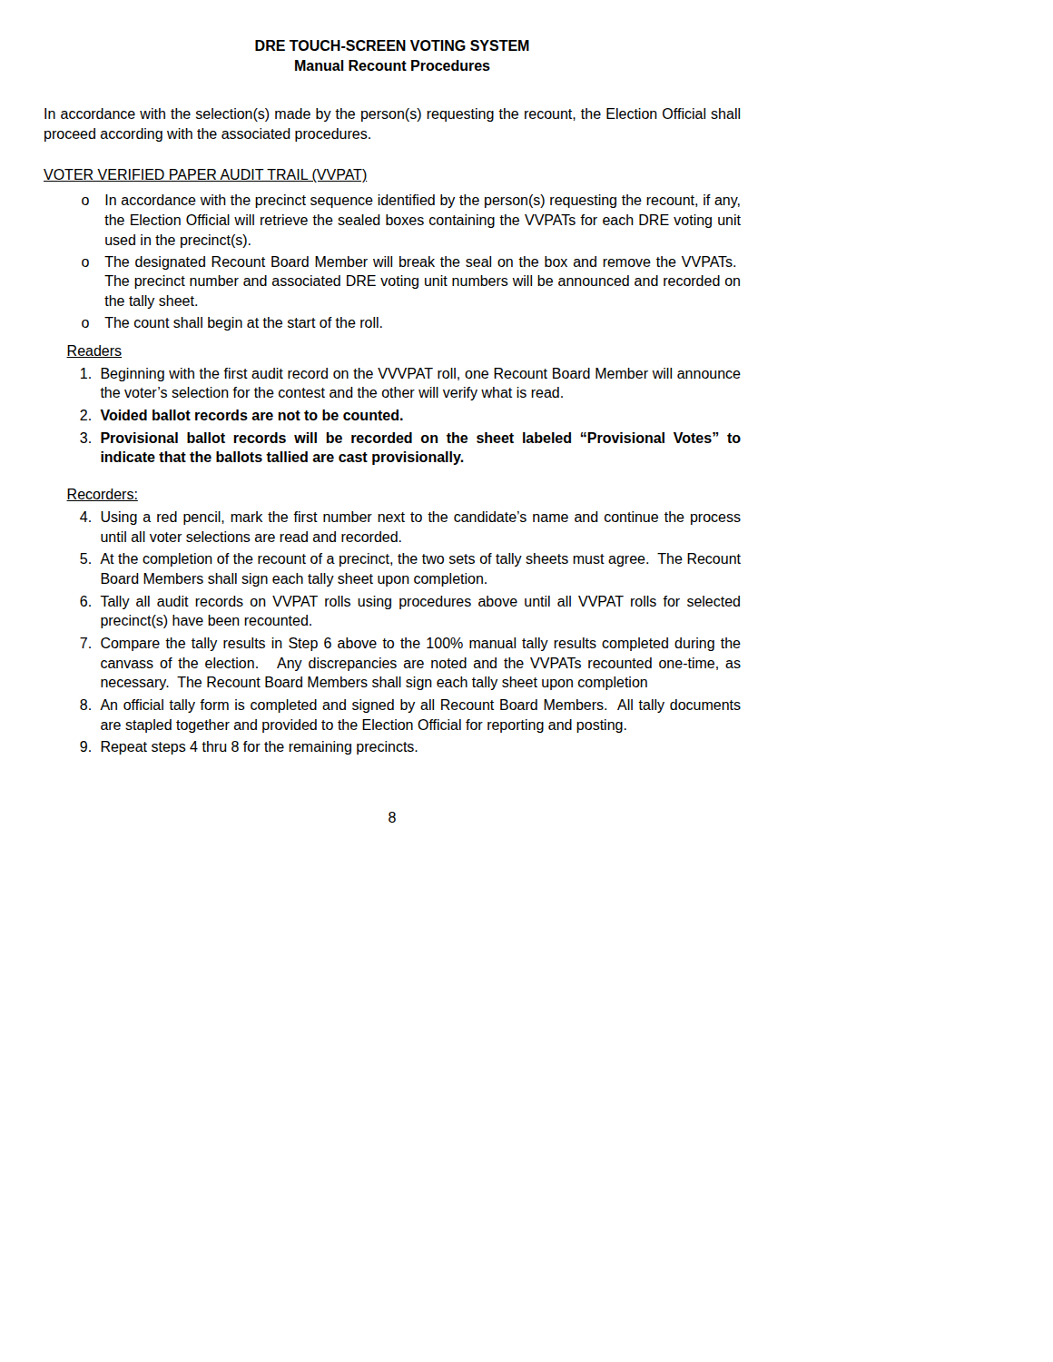DRE TOUCH-SCREEN VOTING SYSTEM Manual Recount Procedures
In accordance with the selection(s) made by the person(s) requesting the recount, the Election Official shall proceed according with the associated procedures.
VOTER VERIFIED PAPER AUDIT TRAIL (VVPAT)
In accordance with the precinct sequence identified by the person(s) requesting the recount, if any, the Election Official will retrieve the sealed boxes containing the VVPATs for each DRE voting unit used in the precinct(s).
The designated Recount Board Member will break the seal on the box and remove the VVPATs. The precinct number and associated DRE voting unit numbers will be announced and recorded on the tally sheet.
The count shall begin at the start of the roll.
Readers
Beginning with the first audit record on the VVVPAT roll, one Recount Board Member will announce the voter’s selection for the contest and the other will verify what is read.
Voided ballot records are not to be counted.
Provisional ballot records will be recorded on the sheet labeled “Provisional Votes” to indicate that the ballots tallied are cast provisionally.
Recorders:
Using a red pencil, mark the first number next to the candidate’s name and continue the process until all voter selections are read and recorded.
At the completion of the recount of a precinct, the two sets of tally sheets must agree. The Recount Board Members shall sign each tally sheet upon completion.
Tally all audit records on VVPAT rolls using procedures above until all VVPAT rolls for selected precinct(s) have been recounted.
Compare the tally results in Step 6 above to the 100% manual tally results completed during the canvass of the election. Any discrepancies are noted and the VVPATs recounted one-time, as necessary. The Recount Board Members shall sign each tally sheet upon completion
An official tally form is completed and signed by all Recount Board Members. All tally documents are stapled together and provided to the Election Official for reporting and posting.
Repeat steps 4 thru 8 for the remaining precincts.
8